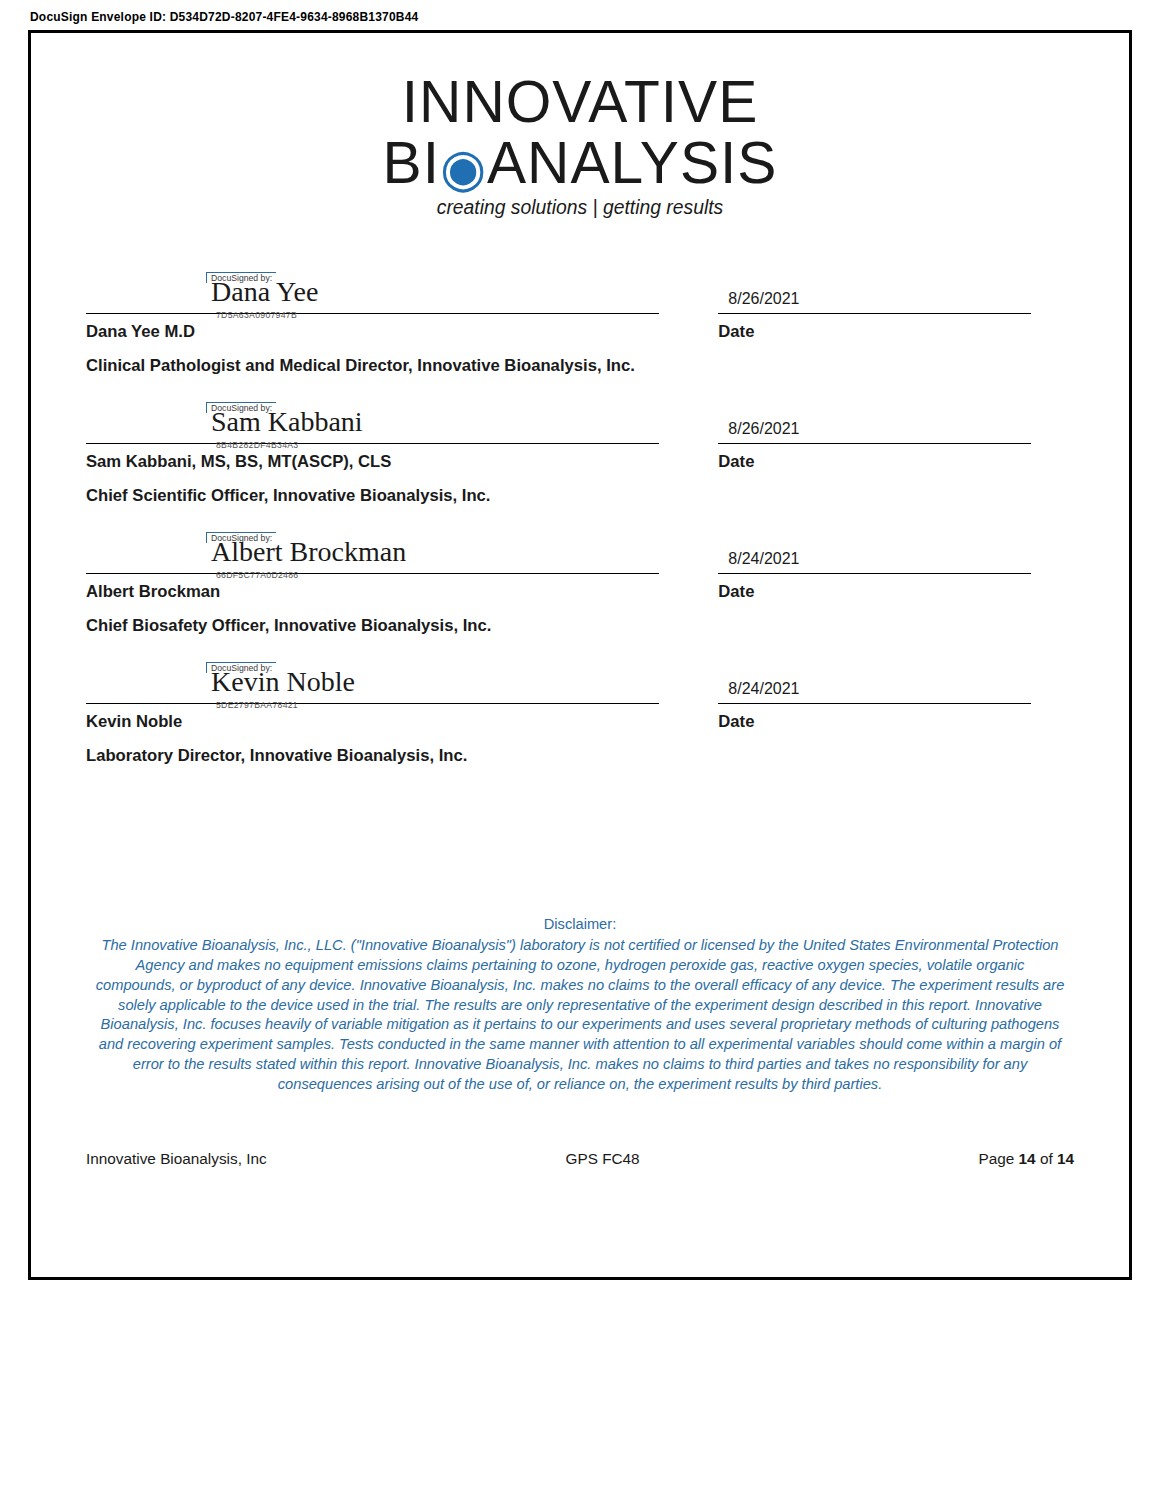DocuSign Envelope ID: D534D72D-8207-4FE4-9634-8968B1370B44
INNOVATIVE
BI◉ANALYSIS
creating solutions | getting results
DocuSigned by:
Dana Yee
7D5A63A0907947B
8/26/2021
Dana Yee M.D
Date
Clinical Pathologist and Medical Director, Innovative Bioanalysis, Inc.
DocuSigned by:
Sam Kabbani
8B4B282DF4B34A3
8/26/2021
Sam Kabbani, MS, BS, MT(ASCP), CLS
Date
Chief Scientific Officer, Innovative Bioanalysis, Inc.
DocuSigned by:
Albert Brockman
66DF5C77A0D2486
8/24/2021
Albert Brockman
Date
Chief Biosafety Officer, Innovative Bioanalysis, Inc.
DocuSigned by:
Kevin Noble
5DE2797BAA78421
8/24/2021
Kevin Noble
Date
Laboratory Director, Innovative Bioanalysis, Inc.
Disclaimer:
The Innovative Bioanalysis, Inc., LLC. ("Innovative Bioanalysis") laboratory is not certified or licensed by the United States Environmental Protection Agency and makes no equipment emissions claims pertaining to ozone, hydrogen peroxide gas, reactive oxygen species, volatile organic compounds, or byproduct of any device. Innovative Bioanalysis, Inc. makes no claims to the overall efficacy of any device. The experiment results are solely applicable to the device used in the trial. The results are only representative of the experiment design described in this report. Innovative Bioanalysis, Inc. focuses heavily of variable mitigation as it pertains to our experiments and uses several proprietary methods of culturing pathogens and recovering experiment samples. Tests conducted in the same manner with attention to all experimental variables should come within a margin of error to the results stated within this report. Innovative Bioanalysis, Inc. makes no claims to third parties and takes no responsibility for any consequences arising out of the use of, or reliance on, the experiment results by third parties.
Innovative Bioanalysis, Inc
GPS FC48
Page 14 of 14